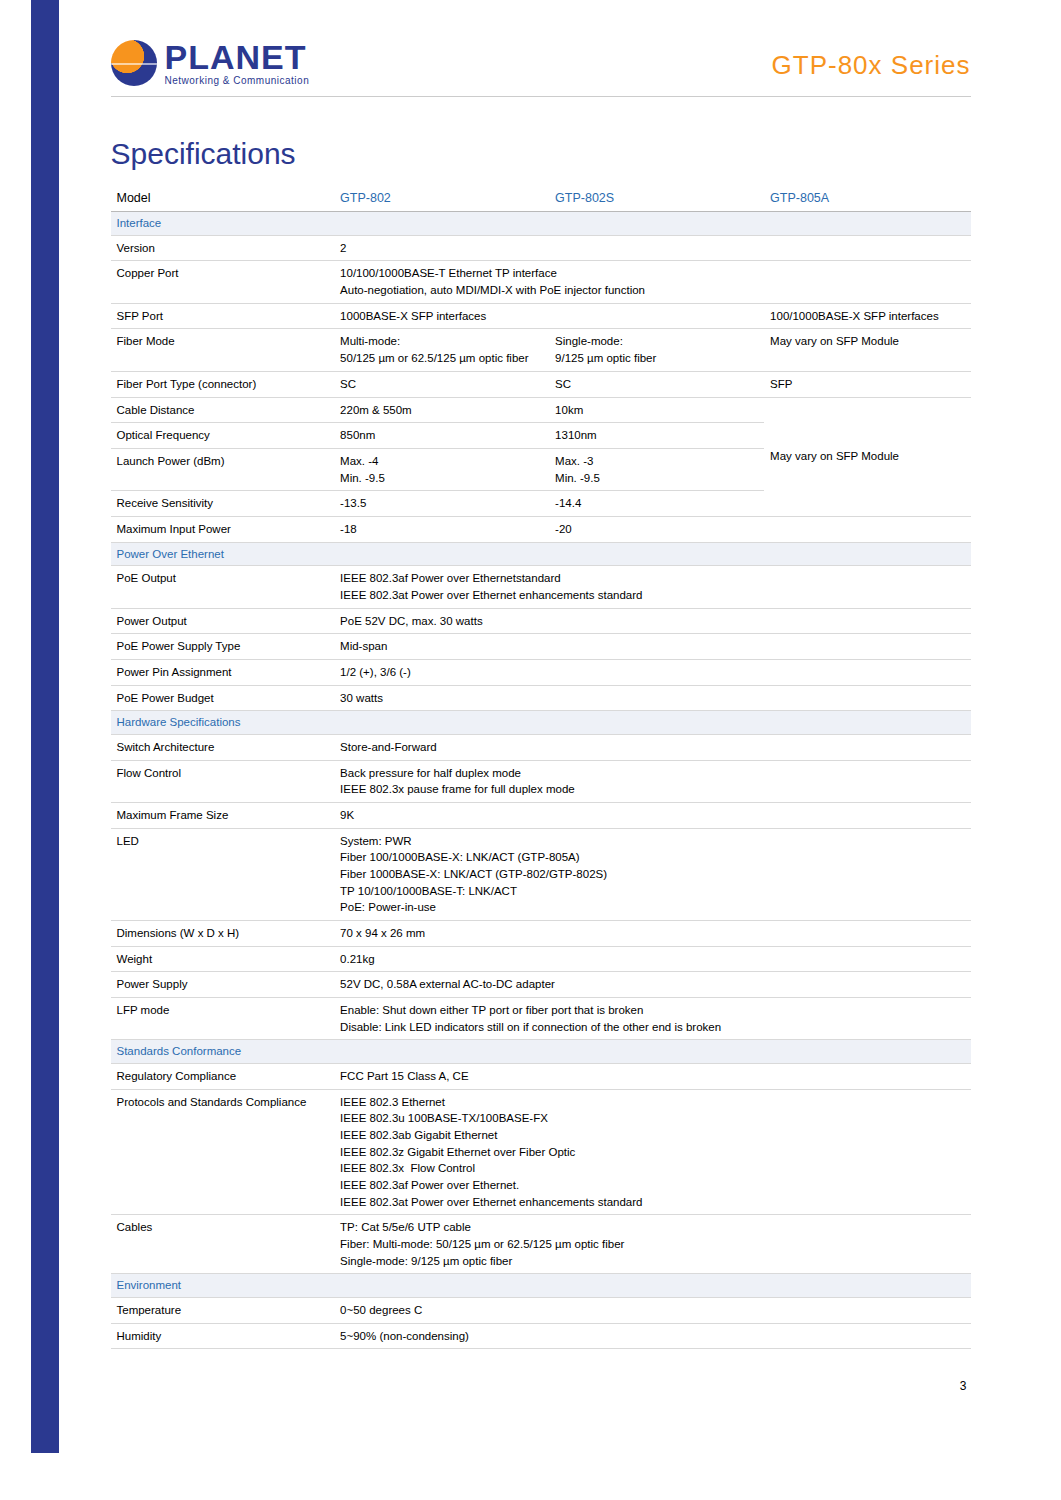PLANET
Networking & Communication
GTP-80x Series
Specifications
| Model | GTP-802 | GTP-802S | GTP-805A |
| Interface |
| Version | 2 |
| Copper Port | 10/100/1000BASE-T Ethernet TP interface Auto-negotiation, auto MDI/MDI-X with PoE injector function |
| SFP Port | 1000BASE-X SFP interfaces | 100/1000BASE-X SFP interfaces |
| Fiber Mode | Multi-mode: 50/125 µm or 62.5/125 µm optic fiber | Single-mode: 9/125 µm optic fiber | May vary on SFP Module |
| Fiber Port Type (connector) | SC | SC | SFP |
| Cable Distance | 220m & 550m | 10km | May vary on SFP Module |
| Optical Frequency | 850nm | 1310nm |
| Launch Power (dBm) | Max. -4 Min. -9.5 | Max. -3 Min. -9.5 |
| Receive Sensitivity | -13.5 | -14.4 |
| Maximum Input Power | -18 | -20 | |
| Power Over Ethernet |
| PoE Output | IEEE 802.3af Power over Ethernetstandard IEEE 802.3at Power over Ethernet enhancements standard |
| Power Output | PoE 52V DC, max. 30 watts |
| PoE Power Supply Type | Mid-span |
| Power Pin Assignment | 1/2 (+), 3/6 (-) |
| PoE Power Budget | 30 watts |
| Hardware Specifications |
| Switch Architecture | Store-and-Forward |
| Flow Control | Back pressure for half duplex mode IEEE 802.3x pause frame for full duplex mode |
| Maximum Frame Size | 9K |
| LED | System: PWR Fiber 100/1000BASE-X: LNK/ACT (GTP-805A) Fiber 1000BASE-X: LNK/ACT (GTP-802/GTP-802S) TP 10/100/1000BASE-T: LNK/ACT PoE: Power-in-use |
| Dimensions (W x D x H) | 70 x 94 x 26 mm |
| Weight | 0.21kg |
| Power Supply | 52V DC, 0.58A external AC-to-DC adapter |
| LFP mode | Enable: Shut down either TP port or fiber port that is broken Disable: Link LED indicators still on if connection of the other end is broken |
| Standards Conformance |
| Regulatory Compliance | FCC Part 15 Class A, CE |
| Protocols and Standards Compliance | IEEE 802.3 Ethernet IEEE 802.3u 100BASE-TX/100BASE-FX IEEE 802.3ab Gigabit Ethernet IEEE 802.3z Gigabit Ethernet over Fiber Optic IEEE 802.3x Flow Control IEEE 802.3af Power over Ethernet. IEEE 802.3at Power over Ethernet enhancements standard |
| Cables | TP: Cat 5/5e/6 UTP cable Fiber: Multi-mode: 50/125 µm or 62.5/125 µm optic fiber Single-mode: 9/125 µm optic fiber |
| Environment |
| Temperature | 0~50 degrees C |
| Humidity | 5~90% (non-condensing) |
3